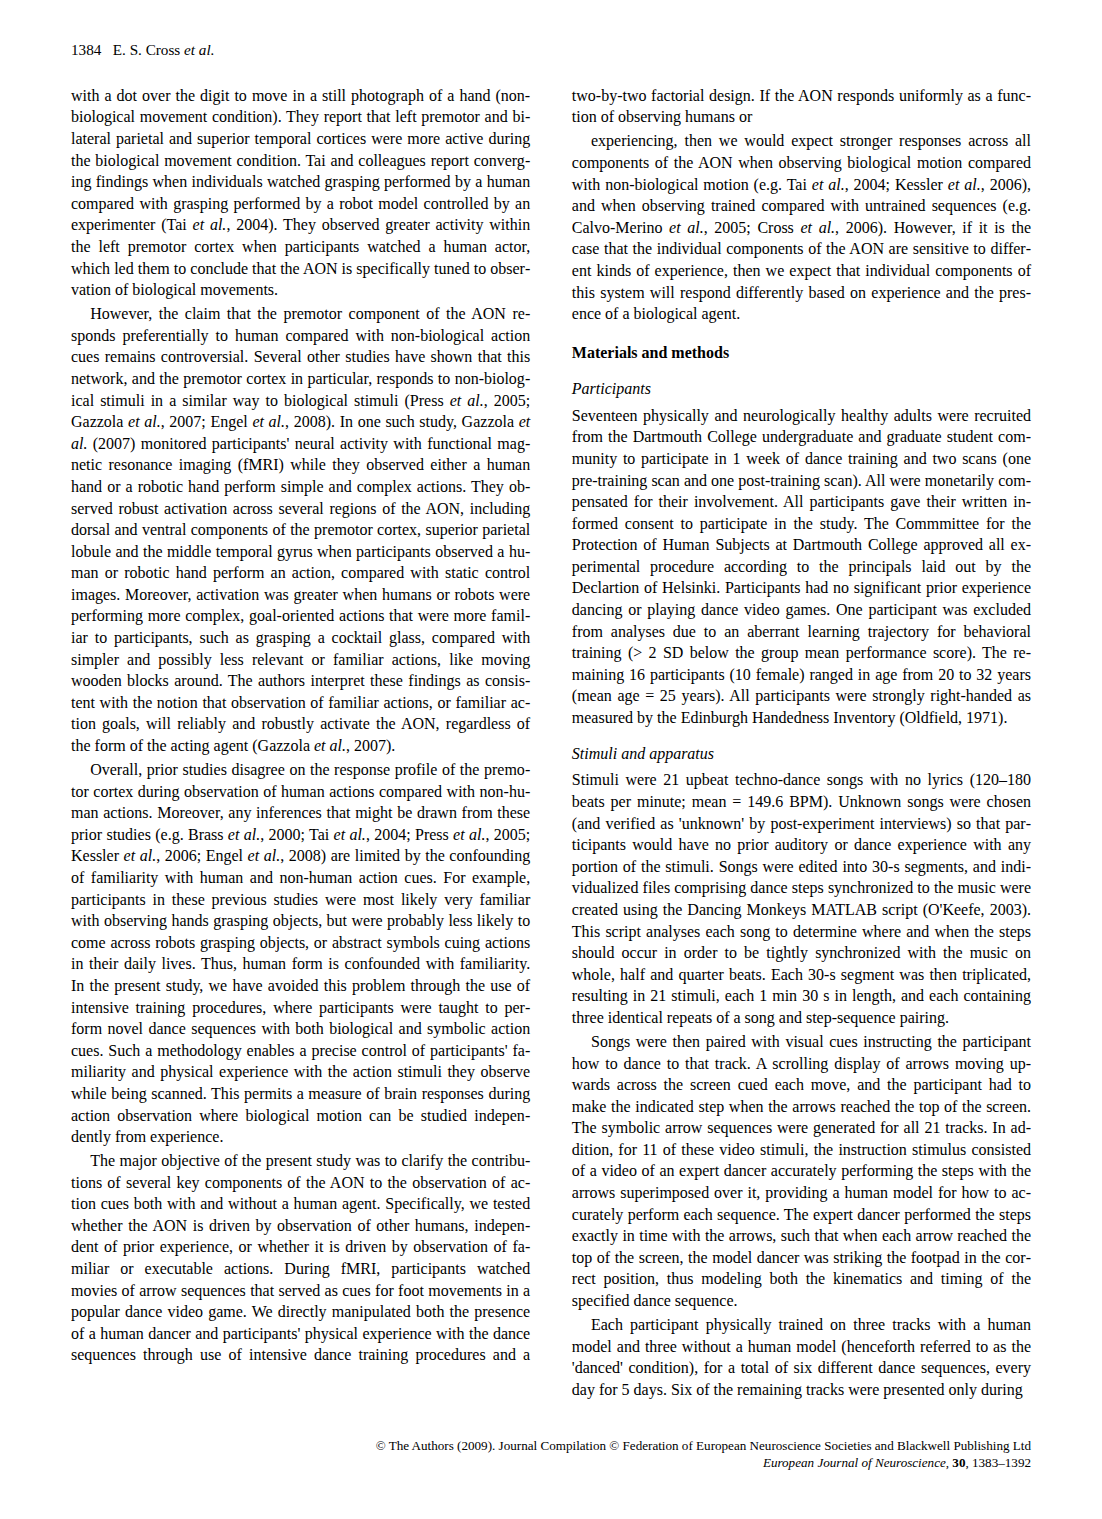1384 E. S. Cross et al.
with a dot over the digit to move in a still photograph of a hand (non-biological movement condition). They report that left premotor and bilateral parietal and superior temporal cortices were more active during the biological movement condition. Tai and colleagues report converging findings when individuals watched grasping performed by a human compared with grasping performed by a robot model controlled by an experimenter (Tai et al., 2004). They observed greater activity within the left premotor cortex when participants watched a human actor, which led them to conclude that the AON is specifically tuned to observation of biological movements.
However, the claim that the premotor component of the AON responds preferentially to human compared with non-biological action cues remains controversial. Several other studies have shown that this network, and the premotor cortex in particular, responds to non-biological stimuli in a similar way to biological stimuli (Press et al., 2005; Gazzola et al., 2007; Engel et al., 2008). In one such study, Gazzola et al. (2007) monitored participants' neural activity with functional magnetic resonance imaging (fMRI) while they observed either a human hand or a robotic hand perform simple and complex actions. They observed robust activation across several regions of the AON, including dorsal and ventral components of the premotor cortex, superior parietal lobule and the middle temporal gyrus when participants observed a human or robotic hand perform an action, compared with static control images. Moreover, activation was greater when humans or robots were performing more complex, goal-oriented actions that were more familiar to participants, such as grasping a cocktail glass, compared with simpler and possibly less relevant or familiar actions, like moving wooden blocks around. The authors interpret these findings as consistent with the notion that observation of familiar actions, or familiar action goals, will reliably and robustly activate the AON, regardless of the form of the acting agent (Gazzola et al., 2007).
Overall, prior studies disagree on the response profile of the premotor cortex during observation of human actions compared with non-human actions. Moreover, any inferences that might be drawn from these prior studies (e.g. Brass et al., 2000; Tai et al., 2004; Press et al., 2005; Kessler et al., 2006; Engel et al., 2008) are limited by the confounding of familiarity with human and non-human action cues. For example, participants in these previous studies were most likely very familiar with observing hands grasping objects, but were probably less likely to come across robots grasping objects, or abstract symbols cuing actions in their daily lives. Thus, human form is confounded with familiarity. In the present study, we have avoided this problem through the use of intensive training procedures, where participants were taught to perform novel dance sequences with both biological and symbolic action cues. Such a methodology enables a precise control of participants' familiarity and physical experience with the action stimuli they observe while being scanned. This permits a measure of brain responses during action observation where biological motion can be studied independently from experience.
The major objective of the present study was to clarify the contributions of several key components of the AON to the observation of action cues both with and without a human agent. Specifically, we tested whether the AON is driven by observation of other humans, independent of prior experience, or whether it is driven by observation of familiar or executable actions. During fMRI, participants watched movies of arrow sequences that served as cues for foot movements in a popular dance video game. We directly manipulated both the presence of a human dancer and participants' physical experience with the dance sequences through use of intensive dance training procedures and a two-by-two factorial design. If the AON responds uniformly as a function of observing humans or
experiencing, then we would expect stronger responses across all components of the AON when observing biological motion compared with non-biological motion (e.g. Tai et al., 2004; Kessler et al., 2006), and when observing trained compared with untrained sequences (e.g. Calvo-Merino et al., 2005; Cross et al., 2006). However, if it is the case that the individual components of the AON are sensitive to different kinds of experience, then we expect that individual components of this system will respond differently based on experience and the presence of a biological agent.
Materials and methods
Participants
Seventeen physically and neurologically healthy adults were recruited from the Dartmouth College undergraduate and graduate student community to participate in 1 week of dance training and two scans (one pre-training scan and one post-training scan). All were monetarily compensated for their involvement. All participants gave their written informed consent to participate in the study. The Commmittee for the Protection of Human Subjects at Dartmouth College approved all experimental procedure according to the principals laid out by the Declartion of Helsinki. Participants had no significant prior experience dancing or playing dance video games. One participant was excluded from analyses due to an aberrant learning trajectory for behavioral training (> 2 SD below the group mean performance score). The remaining 16 participants (10 female) ranged in age from 20 to 32 years (mean age = 25 years). All participants were strongly right-handed as measured by the Edinburgh Handedness Inventory (Oldfield, 1971).
Stimuli and apparatus
Stimuli were 21 upbeat techno-dance songs with no lyrics (120–180 beats per minute; mean = 149.6 BPM). Unknown songs were chosen (and verified as 'unknown' by post-experiment interviews) so that participants would have no prior auditory or dance experience with any portion of the stimuli. Songs were edited into 30-s segments, and individualized files comprising dance steps synchronized to the music were created using the Dancing Monkeys MATLAB script (O'Keefe, 2003). This script analyses each song to determine where and when the steps should occur in order to be tightly synchronized with the music on whole, half and quarter beats. Each 30-s segment was then triplicated, resulting in 21 stimuli, each 1 min 30 s in length, and each containing three identical repeats of a song and step-sequence pairing.
Songs were then paired with visual cues instructing the participant how to dance to that track. A scrolling display of arrows moving upwards across the screen cued each move, and the participant had to make the indicated step when the arrows reached the top of the screen. The symbolic arrow sequences were generated for all 21 tracks. In addition, for 11 of these video stimuli, the instruction stimulus consisted of a video of an expert dancer accurately performing the steps with the arrows superimposed over it, providing a human model for how to accurately perform each sequence. The expert dancer performed the steps exactly in time with the arrows, such that when each arrow reached the top of the screen, the model dancer was striking the footpad in the correct position, thus modeling both the kinematics and timing of the specified dance sequence.
Each participant physically trained on three tracks with a human model and three without a human model (henceforth referred to as the 'danced' condition), for a total of six different dance sequences, every day for 5 days. Six of the remaining tracks were presented only during
© The Authors (2009). Journal Compilation © Federation of European Neuroscience Societies and Blackwell Publishing Ltd
European Journal of Neuroscience, 30, 1383–1392